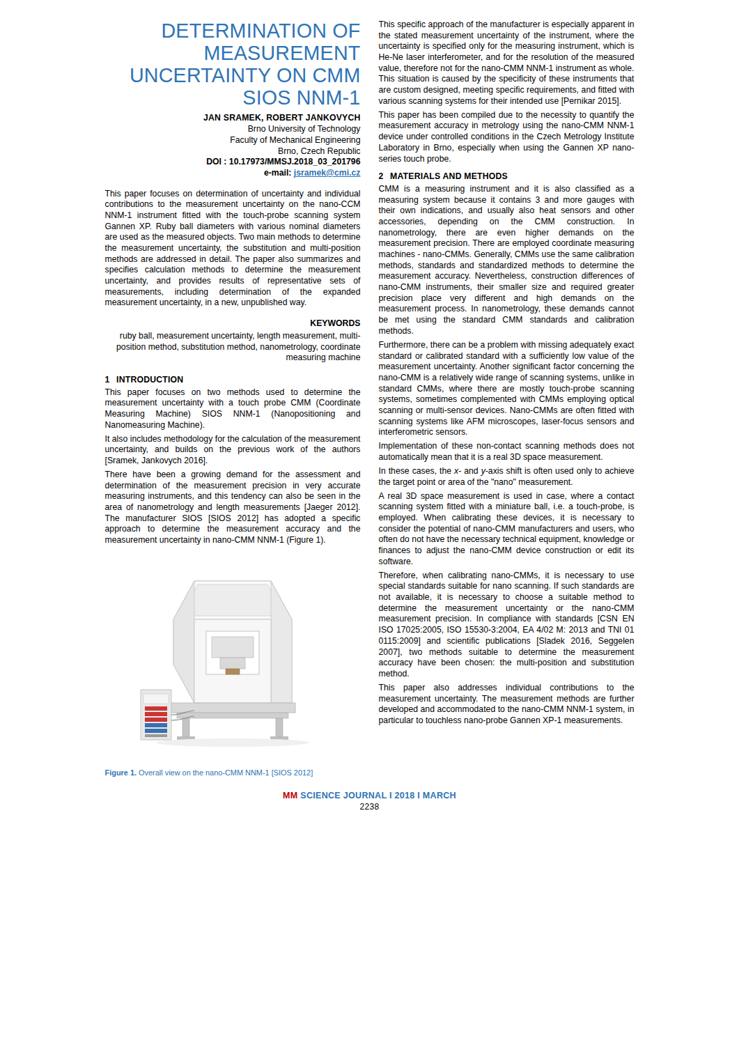DETERMINATION OF MEASUREMENT UNCERTAINTY ON CMM SIOS NNM-1
JAN SRAMEK, ROBERT JANKOVYCH
Brno University of Technology
Faculty of Mechanical Engineering
Brno, Czech Republic
DOI : 10.17973/MMSJ.2018_03_201796
e-mail: jsramek@cmi.cz
This paper focuses on determination of uncertainty and individual contributions to the measurement uncertainty on the nano-CCM NNM-1 instrument fitted with the touch-probe scanning system Gannen XP. Ruby ball diameters with various nominal diameters are used as the measured objects. Two main methods to determine the measurement uncertainty, the substitution and multi-position methods are addressed in detail. The paper also summarizes and specifies calculation methods to determine the measurement uncertainty, and provides results of representative sets of measurements, including determination of the expanded measurement uncertainty, in a new, unpublished way.
KEYWORDS
ruby ball, measurement uncertainty, length measurement, multi-position method, substitution method, nanometrology, coordinate measuring machine
1 INTRODUCTION
This paper focuses on two methods used to determine the measurement uncertainty with a touch probe CMM (Coordinate Measuring Machine) SIOS NNM-1 (Nanopositioning and Nanomeasuring Machine).
It also includes methodology for the calculation of the measurement uncertainty, and builds on the previous work of the authors [Sramek, Jankovych 2016].
There have been a growing demand for the assessment and determination of the measurement precision in very accurate measuring instruments, and this tendency can also be seen in the area of nanometrology and length measurements [Jaeger 2012]. The manufacturer SIOS [SIOS 2012] has adopted a specific approach to determine the measurement accuracy and the measurement uncertainty in nano-CMM NNM-1 (Figure 1).
Figure 1. Overall view on the nano-CMM NNM-1 [SIOS 2012]
This specific approach of the manufacturer is especially apparent in the stated measurement uncertainty of the instrument, where the uncertainty is specified only for the measuring instrument, which is He-Ne laser interferometer, and for the resolution of the measured value, therefore not for the nano-CMM NNM-1 instrument as whole. This situation is caused by the specificity of these instruments that are custom designed, meeting specific requirements, and fitted with various scanning systems for their intended use [Pernikar 2015].
This paper has been compiled due to the necessity to quantify the measurement accuracy in metrology using the nano-CMM NNM-1 device under controlled conditions in the Czech Metrology Institute Laboratory in Brno, especially when using the Gannen XP nano-series touch probe.
2 MATERIALS AND METHODS
CMM is a measuring instrument and it is also classified as a measuring system because it contains 3 and more gauges with their own indications, and usually also heat sensors and other accessories, depending on the CMM construction. In nanometrology, there are even higher demands on the measurement precision. There are employed coordinate measuring machines - nano-CMMs. Generally, CMMs use the same calibration methods, standards and standardized methods to determine the measurement accuracy. Nevertheless, construction differences of nano-CMM instruments, their smaller size and required greater precision place very different and high demands on the measurement process. In nanometrology, these demands cannot be met using the standard CMM standards and calibration methods.
Furthermore, there can be a problem with missing adequately exact standard or calibrated standard with a sufficiently low value of the measurement uncertainty. Another significant factor concerning the nano-CMM is a relatively wide range of scanning systems, unlike in standard CMMs, where there are mostly touch-probe scanning systems, sometimes complemented with CMMs employing optical scanning or multi-sensor devices. Nano-CMMs are often fitted with scanning systems like AFM microscopes, laser-focus sensors and interferometric sensors.
Implementation of these non-contact scanning methods does not automatically mean that it is a real 3D space measurement.
In these cases, the x- and y-axis shift is often used only to achieve the target point or area of the "nano" measurement.
A real 3D space measurement is used in case, where a contact scanning system fitted with a miniature ball, i.e. a touch-probe, is employed. When calibrating these devices, it is necessary to consider the potential of nano-CMM manufacturers and users, who often do not have the necessary technical equipment, knowledge or finances to adjust the nano-CMM device construction or edit its software.
Therefore, when calibrating nano-CMMs, it is necessary to use special standards suitable for nano scanning. If such standards are not available, it is necessary to choose a suitable method to determine the measurement uncertainty or the nano-CMM measurement precision. In compliance with standards [CSN EN ISO 17025:2005, ISO 15530-3:2004, EA 4/02 M: 2013 and TNI 01 0115:2009] and scientific publications [Sladek 2016, Seggelen 2007], two methods suitable to determine the measurement accuracy have been chosen: the multi-position and substitution method.
This paper also addresses individual contributions to the measurement uncertainty. The measurement methods are further developed and accommodated to the nano-CMM NNM-1 system, in particular to touchless nano-probe Gannen XP-1 measurements.
MM SCIENCE JOURNAL I 2018 I MARCH 2238